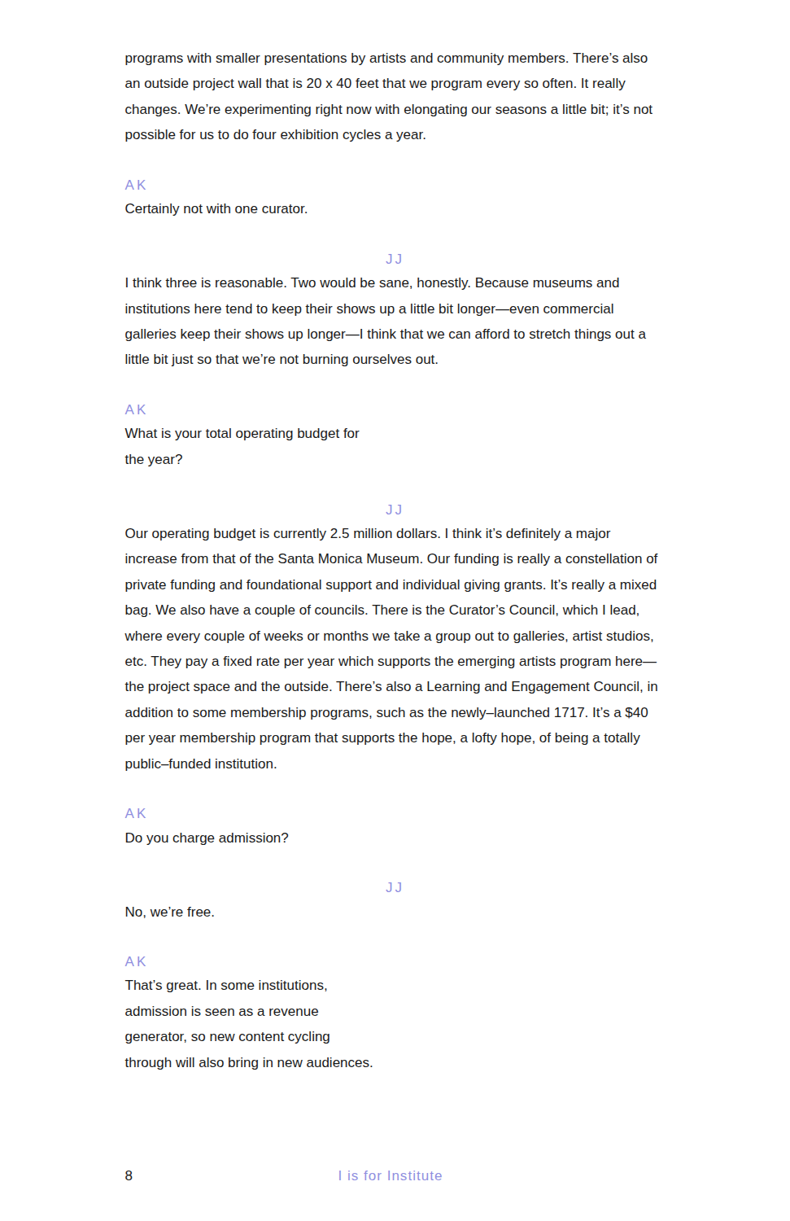programs with smaller presentations by artists and community members. There’s also an outside project wall that is 20 x 40 feet that we program every so often. It really changes. We’re experimenting right now with elongating our seasons a little bit; it’s not possible for us to do four exhibition cycles a year.
AK
Certainly not with one curator.
JJ
I think three is reasonable. Two would be sane, honestly. Because museums and institutions here tend to keep their shows up a little bit longer—even commercial galleries keep their shows up longer—I think that we can afford to stretch things out a little bit just so that we’re not burning ourselves out.
AK
What is your total operating budget for the year?
JJ
Our operating budget is currently 2.5 million dollars. I think it’s definitely a major increase from that of the Santa Monica Museum. Our funding is really a constellation of private funding and foundational support and individual giving grants. It’s really a mixed bag. We also have a couple of councils. There is the Curator’s Council, which I lead, where every couple of weeks or months we take a group out to galleries, artist studios, etc. They pay a fixed rate per year which supports the emerging artists program here—the project space and the outside. There’s also a Learning and Engagement Council, in addition to some membership programs, such as the newly–launched 1717. It’s a $40 per year membership program that supports the hope, a lofty hope, of being a totally public–funded institution.
AK
Do you charge admission?
JJ
No, we’re free.
AK
That’s great. In some institutions, admission is seen as a revenue generator, so new content cycling through will also bring in new audiences.
8 I is for Institute